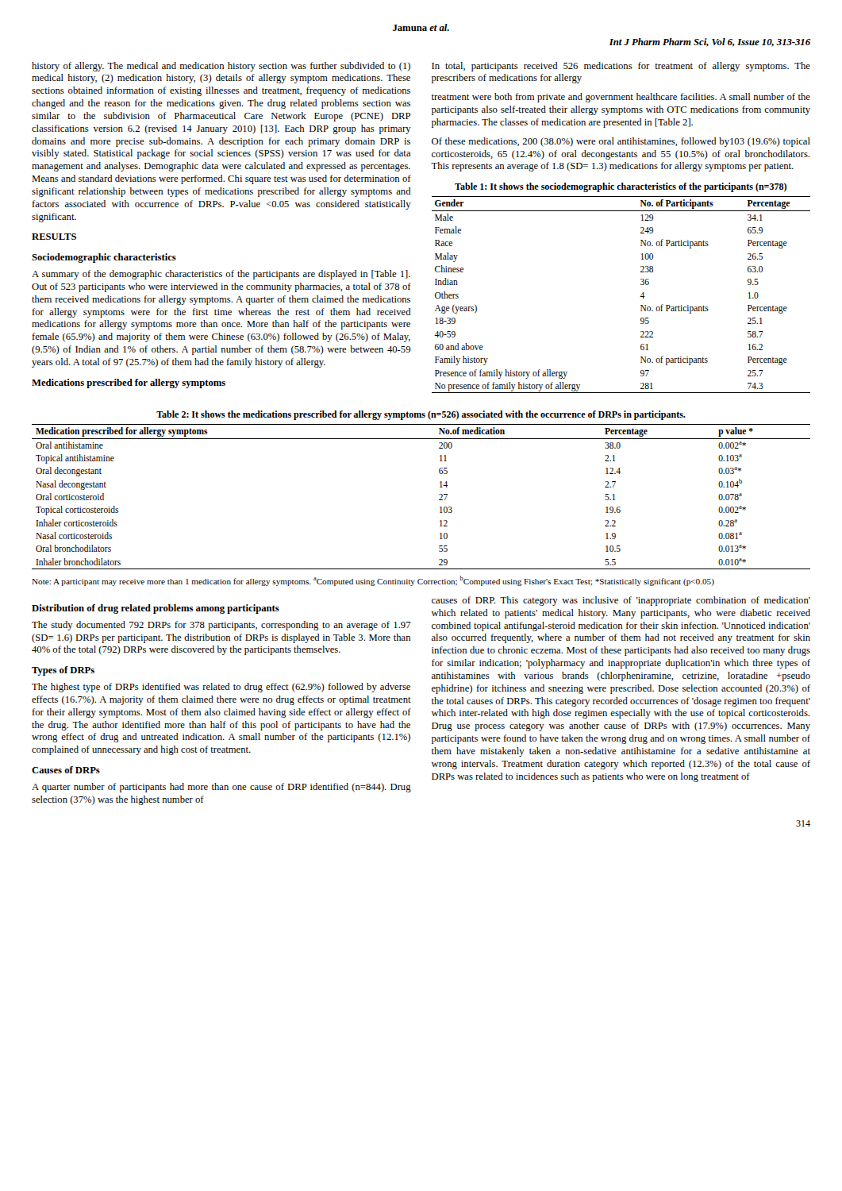Jamuna et al.
Int J Pharm Pharm Sci, Vol 6, Issue 10, 313-316
history of allergy. The medical and medication history section was further subdivided to (1) medical history, (2) medication history, (3) details of allergy symptom medications. These sections obtained information of existing illnesses and treatment, frequency of medications changed and the reason for the medications given. The drug related problems section was similar to the subdivision of Pharmaceutical Care Network Europe (PCNE) DRP classifications version 6.2 (revised 14 January 2010) [13]. Each DRP group has primary domains and more precise sub-domains. A description for each primary domain DRP is visibly stated. Statistical package for social sciences (SPSS) version 17 was used for data management and analyses. Demographic data were calculated and expressed as percentages. Means and standard deviations were performed. Chi square test was used for determination of significant relationship between types of medications prescribed for allergy symptoms and factors associated with occurrence of DRPs. P-value <0.05 was considered statistically significant.
RESULTS
Sociodemographic characteristics
A summary of the demographic characteristics of the participants are displayed in [Table 1]. Out of 523 participants who were interviewed in the community pharmacies, a total of 378 of them received medications for allergy symptoms. A quarter of them claimed the medications for allergy symptoms were for the first time whereas the rest of them had received medications for allergy symptoms more than once. More than half of the participants were female (65.9%) and majority of them were Chinese (63.0%) followed by (26.5%) of Malay, (9.5%) of Indian and 1% of others. A partial number of them (58.7%) were between 40-59 years old. A total of 97 (25.7%) of them had the family history of allergy.
Medications prescribed for allergy symptoms
In total, participants received 526 medications for treatment of allergy symptoms. The prescribers of medications for allergy
treatment were both from private and government healthcare facilities. A small number of the participants also self-treated their allergy symptoms with OTC medications from community pharmacies. The classes of medication are presented in [Table 2].
Of these medications, 200 (38.0%) were oral antihistamines, followed by103 (19.6%) topical corticosteroids, 65 (12.4%) of oral decongestants and 55 (10.5%) of oral bronchodilators. This represents an average of 1.8 (SD= 1.3) medications for allergy symptoms per patient.
Table 1: It shows the sociodemographic characteristics of the participants (n=378)
| Gender | No. of Participants | Percentage |
| --- | --- | --- |
| Male | 129 | 34.1 |
| Female | 249 | 65.9 |
| Race | No. of Participants | Percentage |
| Malay | 100 | 26.5 |
| Chinese | 238 | 63.0 |
| Indian | 36 | 9.5 |
| Others | 4 | 1.0 |
| Age (years) | No. of Participants | Percentage |
| 18-39 | 95 | 25.1 |
| 40-59 | 222 | 58.7 |
| 60 and above | 61 | 16.2 |
| Family history | No. of participants | Percentage |
| Presence of family history of allergy | 97 | 25.7 |
| No presence of family history of allergy | 281 | 74.3 |
Table 2: It shows the medications prescribed for allergy symptoms (n=526) associated with the occurrence of DRPs in participants.
| Medication prescribed for allergy symptoms | No.of medication | Percentage | p value * |
| --- | --- | --- | --- |
| Oral antihistamine | 200 | 38.0 | 0.002 a * |
| Topical antihistamine | 11 | 2.1 | 0.103 a |
| Oral decongestant | 65 | 12.4 | 0.03 a * |
| Nasal decongestant | 14 | 2.7 | 0.104 b |
| Oral corticosteroid | 27 | 5.1 | 0.078 a |
| Topical corticosteroids | 103 | 19.6 | 0.002 a * |
| Inhaler corticosteroids | 12 | 2.2 | 0.28 a |
| Nasal corticosteroids | 10 | 1.9 | 0.081 a |
| Oral bronchodilators | 55 | 10.5 | 0.013 a * |
| Inhaler bronchodilators | 29 | 5.5 | 0.010 a * |
Note: A participant may receive more than 1 medication for allergy symptoms. aComputed using Continuity Correction; bComputed using Fisher's Exact Test; *Statistically significant (p<0.05)
Distribution of drug related problems among participants
The study documented 792 DRPs for 378 participants, corresponding to an average of 1.97 (SD= 1.6) DRPs per participant. The distribution of DRPs is displayed in Table 3. More than 40% of the total (792) DRPs were discovered by the participants themselves.
Types of DRPs
The highest type of DRPs identified was related to drug effect (62.9%) followed by adverse effects (16.7%). A majority of them claimed there were no drug effects or optimal treatment for their allergy symptoms. Most of them also claimed having side effect or allergy effect of the drug. The author identified more than half of this pool of participants to have had the wrong effect of drug and untreated indication. A small number of the participants (12.1%) complained of unnecessary and high cost of treatment.
Causes of DRPs
A quarter number of participants had more than one cause of DRP identified (n=844). Drug selection (37%) was the highest number of
causes of DRP. This category was inclusive of 'inappropriate combination of medication' which related to patients' medical history. Many participants, who were diabetic received combined topical antifungal-steroid medication for their skin infection. 'Unnoticed indication' also occurred frequently, where a number of them had not received any treatment for skin infection due to chronic eczema. Most of these participants had also received too many drugs for similar indication; 'polypharmacy and inappropriate duplication'in which three types of antihistamines with various brands (chlorpheniramine, cetrizine, loratadine +pseudo ephidrine) for itchiness and sneezing were prescribed. Dose selection accounted (20.3%) of the total causes of DRPs. This category recorded occurrences of 'dosage regimen too frequent' which inter-related with high dose regimen especially with the use of topical corticosteroids. Drug use process category was another cause of DRPs with (17.9%) occurrences. Many participants were found to have taken the wrong drug and on wrong times. A small number of them have mistakenly taken a non-sedative antihistamine for a sedative antihistamine at wrong intervals. Treatment duration category which reported (12.3%) of the total cause of DRPs was related to incidences such as patients who were on long treatment of
314